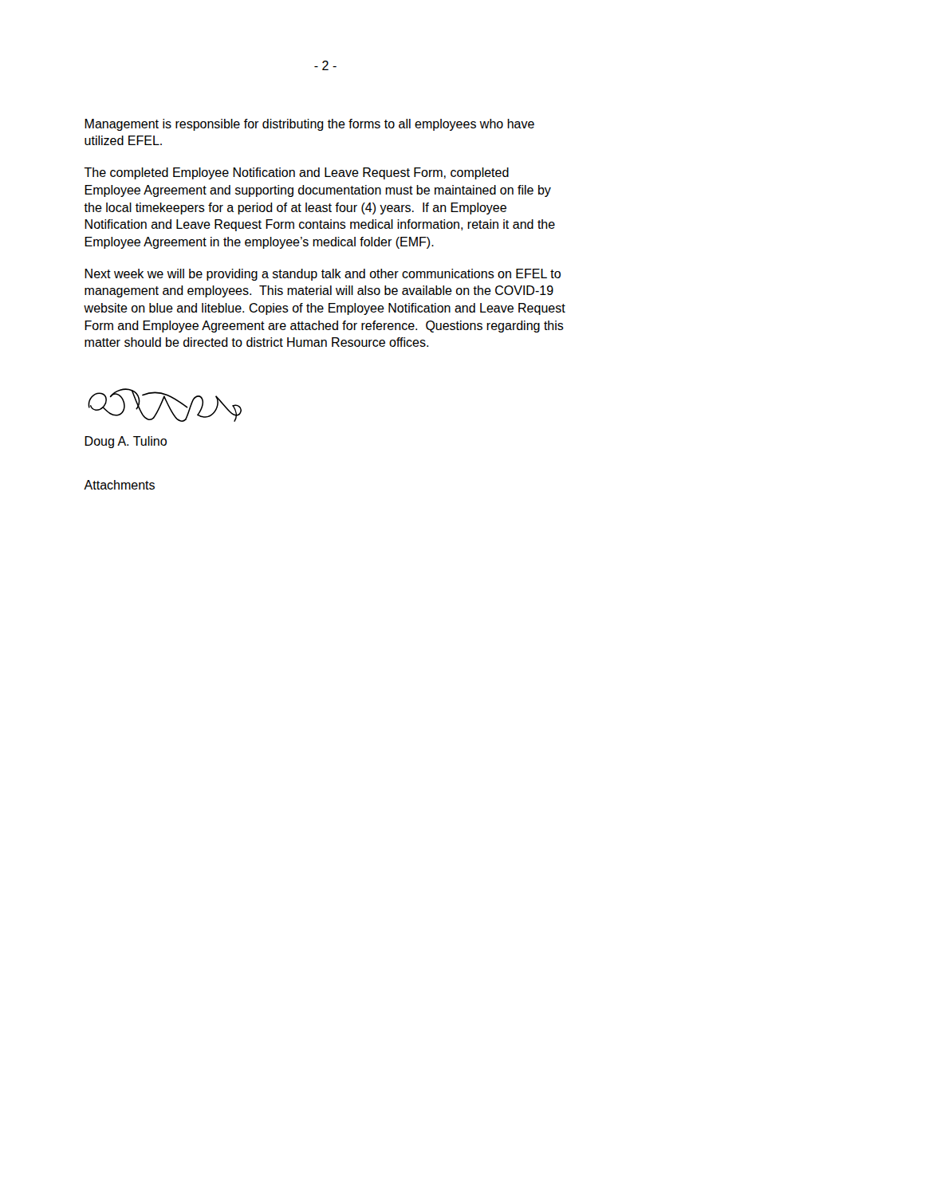- 2 -
Management is responsible for distributing the forms to all employees who have utilized EFEL.
The completed Employee Notification and Leave Request Form, completed Employee Agreement and supporting documentation must be maintained on file by the local timekeepers for a period of at least four (4) years. If an Employee Notification and Leave Request Form contains medical information, retain it and the Employee Agreement in the employee’s medical folder (EMF).
Next week we will be providing a standup talk and other communications on EFEL to management and employees. This material will also be available on the COVID-19 website on blue and liteblue. Copies of the Employee Notification and Leave Request Form and Employee Agreement are attached for reference. Questions regarding this matter should be directed to district Human Resource offices.
Doug A. Tulino
Attachments